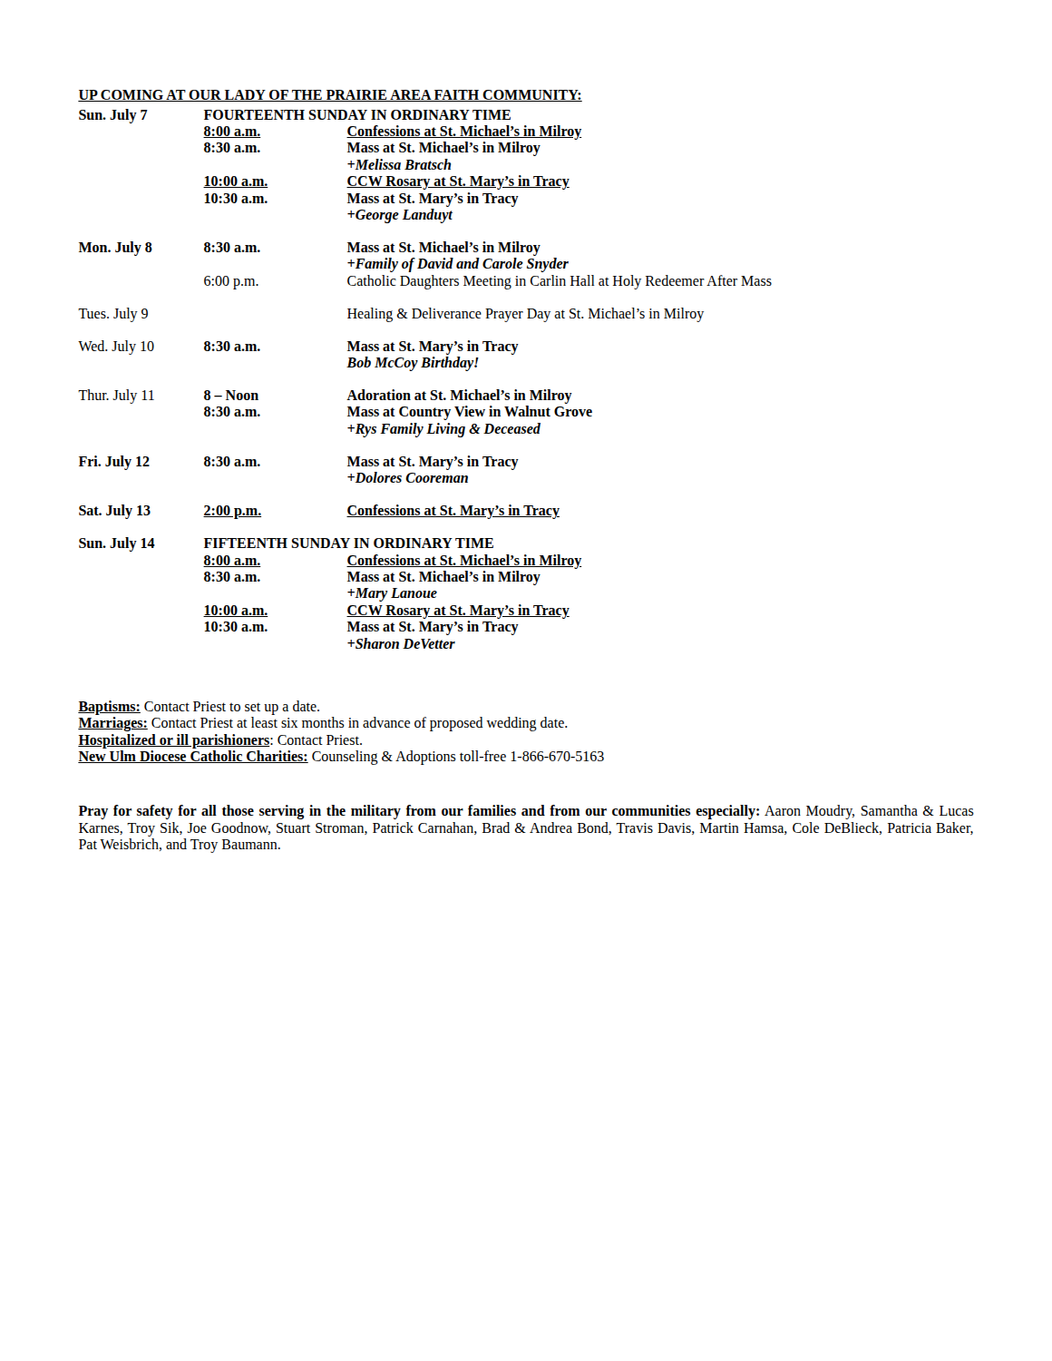UP COMING AT OUR LADY OF THE PRAIRIE AREA FAITH COMMUNITY:
| Sun. July 7 | FOURTEENTH SUNDAY IN ORDINARY TIME |
| | 8:00 a.m. | Confessions at St. Michael’s in Milroy |
| | 8:30 a.m. | Mass at St. Michael’s in Milroy |
| | | +Melissa Bratsch |
| | 10:00 a.m. | CCW Rosary at St. Mary’s in Tracy |
| | 10:30 a.m. | Mass at St. Mary’s in Tracy |
| | | +George Landuyt |
| Mon. July 8 | 8:30 a.m. | Mass at St. Michael’s in Milroy |
| | | +Family of David and Carole Snyder |
| | 6:00 p.m. | Catholic Daughters Meeting in Carlin Hall at Holy Redeemer After Mass |
| Tues. July 9 | | Healing & Deliverance Prayer Day at St. Michael’s in Milroy |
| Wed. July 10 | 8:30 a.m. | Mass at St. Mary’s in Tracy |
| | | Bob McCoy Birthday! |
| Thur. July 11 | 8 – Noon | Adoration at St. Michael’s in Milroy |
| | 8:30 a.m. | Mass at Country View in Walnut Grove |
| | | +Rys Family Living & Deceased |
| Fri. July 12 | 8:30 a.m. | Mass at St. Mary’s in Tracy |
| | | +Dolores Cooreman |
| Sat. July 13 | 2:00 p.m. | Confessions at St. Mary’s in Tracy |
| Sun. July 14 | FIFTEENTH SUNDAY IN ORDINARY TIME |
| | 8:00 a.m. | Confessions at St. Michael’s in Milroy |
| | 8:30 a.m. | Mass at St. Michael’s in Milroy |
| | | +Mary Lanoue |
| | 10:00 a.m. | CCW Rosary at St. Mary’s in Tracy |
| | 10:30 a.m. | Mass at St. Mary’s in Tracy |
| | | +Sharon DeVetter |
Baptisms: Contact Priest to set up a date.
Marriages: Contact Priest at least six months in advance of proposed wedding date.
Hospitalized or ill parishioners: Contact Priest.
New Ulm Diocese Catholic Charities: Counseling & Adoptions toll-free 1-866-670-5163
Pray for safety for all those serving in the military from our families and from our communities especially: Aaron Moudry, Samantha & Lucas Karnes, Troy Sik, Joe Goodnow, Stuart Stroman, Patrick Carnahan, Brad & Andrea Bond, Travis Davis, Martin Hamsa, Cole DeBlieck, Patricia Baker, Pat Weisbrich, and Troy Baumann.